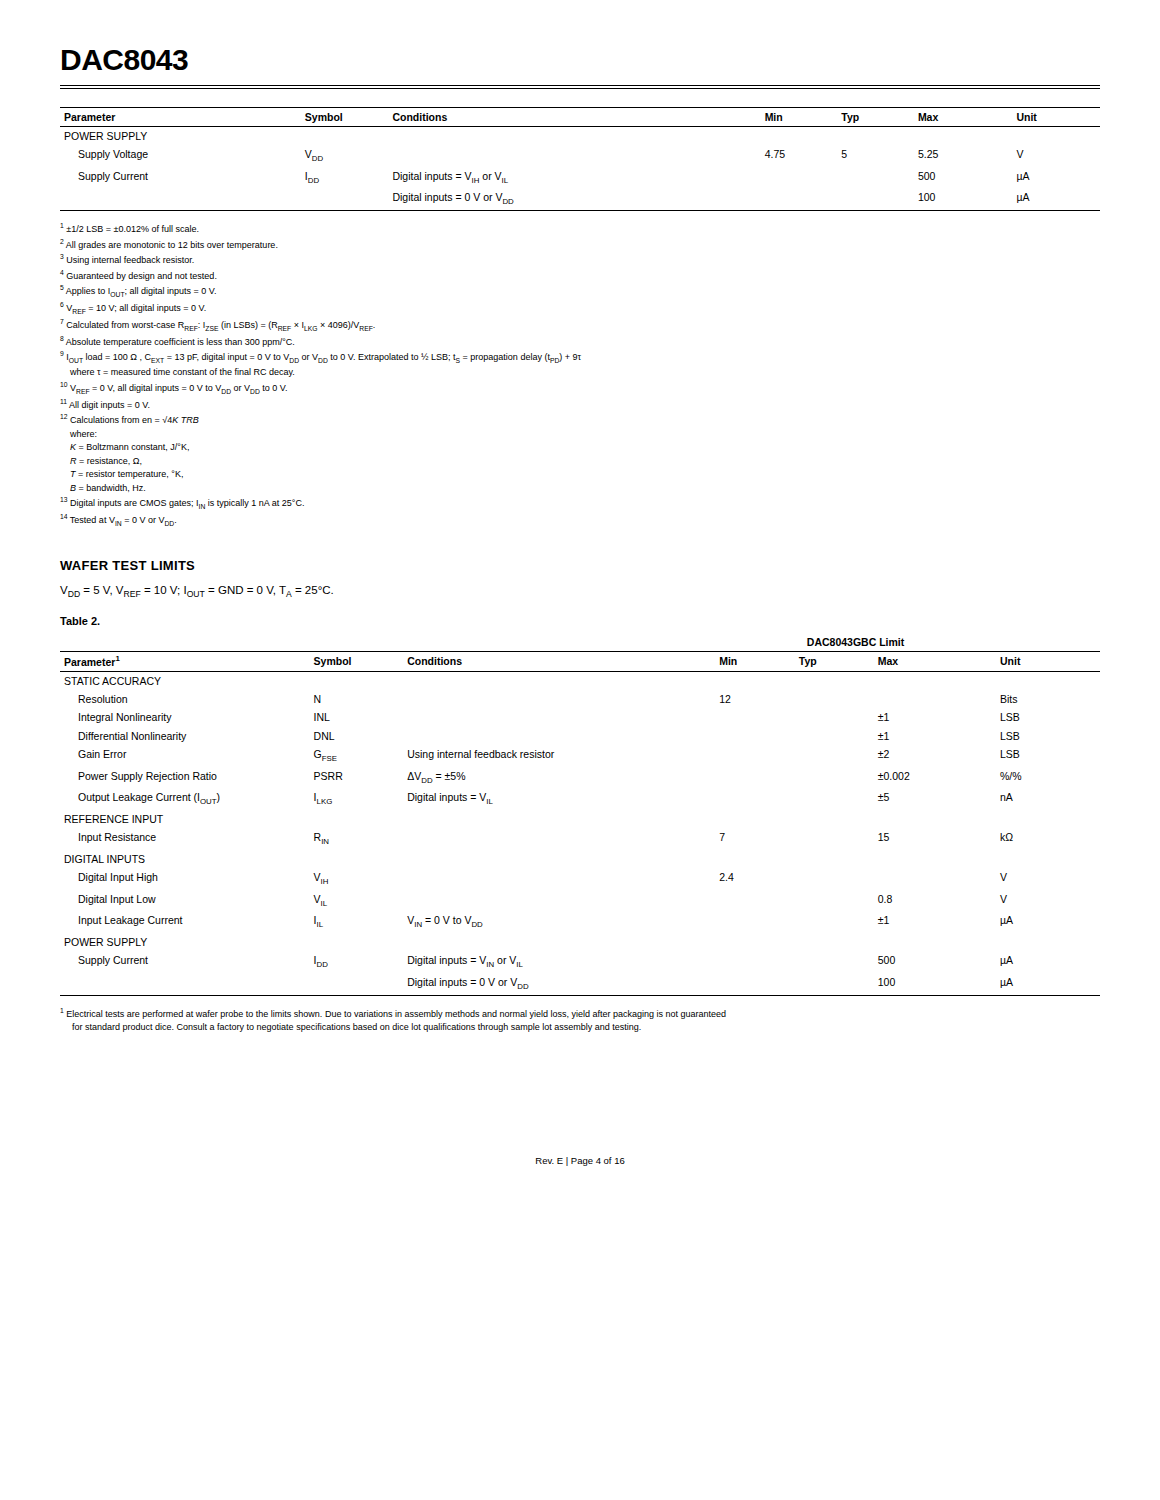DAC8043
| Parameter | Symbol | Conditions | Min | Typ | Max | Unit |
| --- | --- | --- | --- | --- | --- | --- |
| POWER SUPPLY | | | | | | |
| Supply Voltage | V DD | | 4.75 | 5 | 5.25 | V |
| Supply Current | I DD | Digital inputs = V IH or V IL | | | 500 | µA |
| | | Digital inputs = 0 V or V DD | | | 100 | µA |
1 ±1/2 LSB = ±0.012% of full scale.
2 All grades are monotonic to 12 bits over temperature.
3 Using internal feedback resistor.
4 Guaranteed by design and not tested.
5 Applies to IOUT; all digital inputs = 0 V.
6 VREF = 10 V; all digital inputs = 0 V.
7 Calculated from worst-case RREF: IZSE (in LSBs) = (RREF × ILKG × 4096)/VREF.
8 Absolute temperature coefficient is less than 300 ppm/°C.
9 IOUT load = 100 Ω , CEXT = 13 pF, digital input = 0 V to VDD or VDD to 0 V. Extrapolated to ½ LSB; tS = propagation delay (tPD) + 9τ
where τ = measured time constant of the final RC decay.
10 VREF = 0 V, all digital inputs = 0 V to VDD or VDD to 0 V.
11 All digit inputs = 0 V.
12 Calculations from en = √4K TRB
where:
K = Boltzmann constant, J/°K,
R = resistance, Ω,
T = resistor temperature, °K,
B = bandwidth, Hz.
13 Digital inputs are CMOS gates; IIN is typically 1 nA at 25°C.
14 Tested at VIN = 0 V or VDD.
WAFER TEST LIMITS
VDD = 5 V, VREF = 10 V; IOUT = GND = 0 V, TA = 25°C.
Table 2.
| | | | DAC8043GBC Limit | |
| --- | --- | --- | --- | --- |
| Parameter 1 | Symbol | Conditions | Min | Typ | Max | Unit |
| STATIC ACCURACY | | | | | | |
| Resolution | N | | 12 | | | Bits |
| Integral Nonlinearity | INL | | | | ±1 | LSB |
| Differential Nonlinearity | DNL | | | | ±1 | LSB |
| Gain Error | G FSE | Using internal feedback resistor | | | ±2 | LSB |
| Power Supply Rejection Ratio | PSRR | ΔV DD = ±5% | | | ±0.002 | %/% |
| Output Leakage Current (I OUT ) | I LKG | Digital inputs = V IL | | | ±5 | nA |
| REFERENCE INPUT | | | | | | |
| Input Resistance | R IN | | 7 | | 15 | kΩ |
| DIGITAL INPUTS | | | | | | |
| Digital Input High | V IH | | 2.4 | | | V |
| Digital Input Low | V IL | | | | 0.8 | V |
| Input Leakage Current | I IL | V IN = 0 V to V DD | | | ±1 | µA |
| POWER SUPPLY | | | | | | |
| Supply Current | I DD | Digital inputs = V IN or V IL | | | 500 | µA |
| | | Digital inputs = 0 V or V DD | | | 100 | µA |
1 Electrical tests are performed at wafer probe to the limits shown. Due to variations in assembly methods and normal yield loss, yield after packaging is not guaranteed for standard product dice. Consult a factory to negotiate specifications based on dice lot qualifications through sample lot assembly and testing.
Rev. E | Page 4 of 16